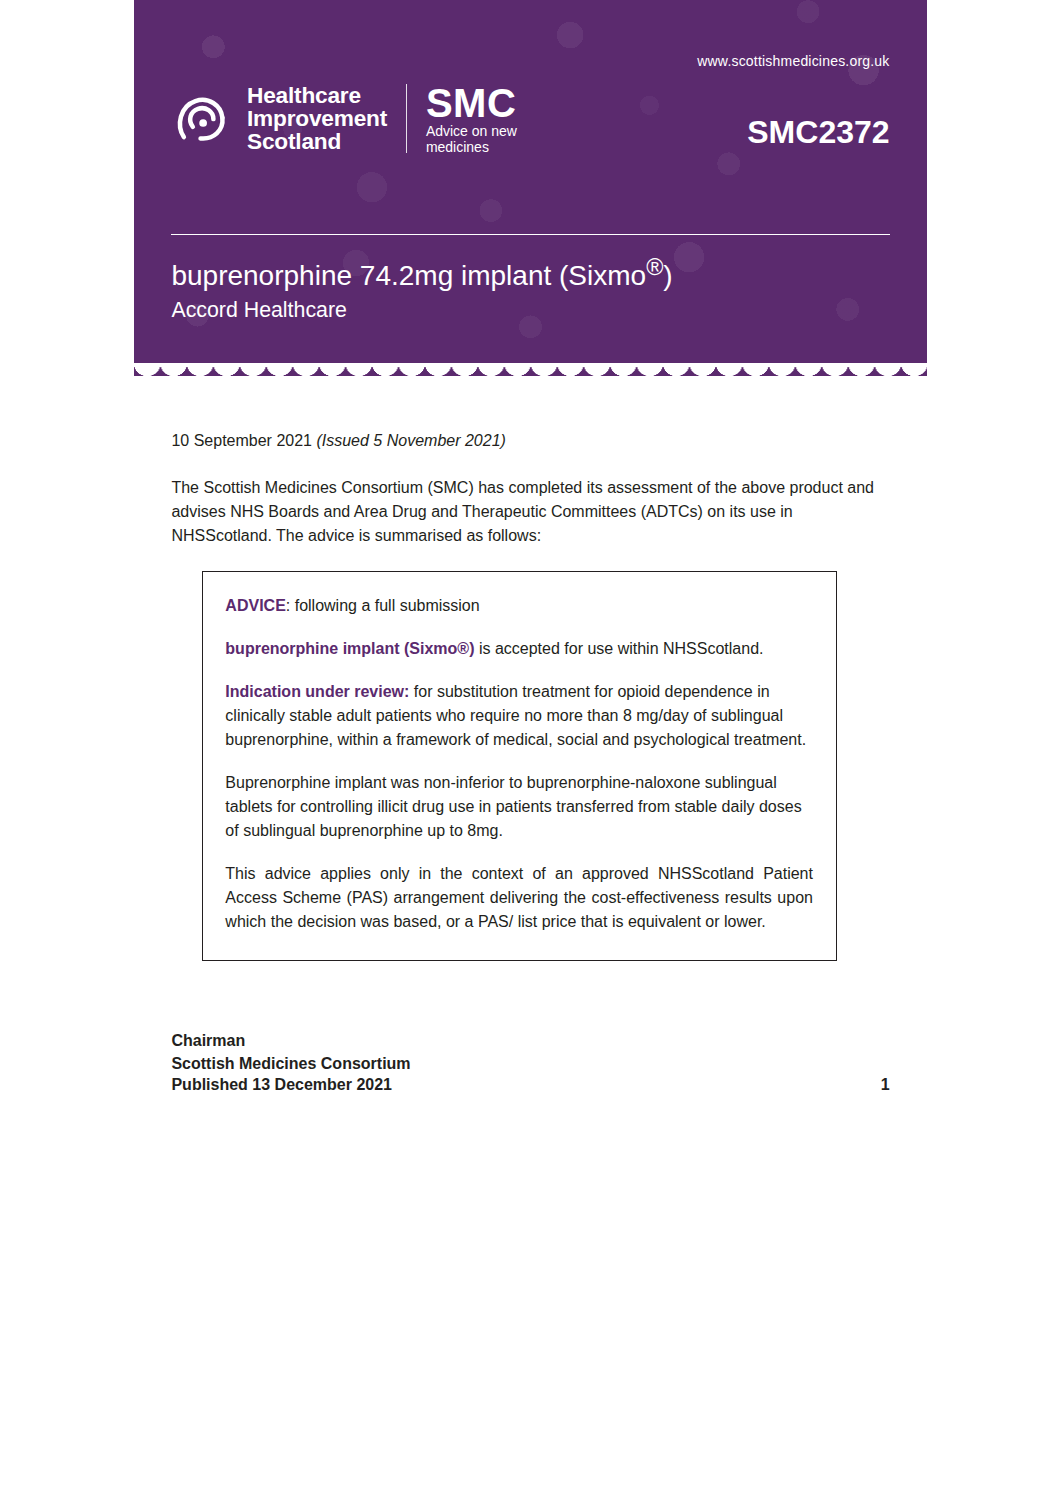www.scottishmedicines.org.uk
Healthcare Improvement Scotland
SMC
Advice on new medicines
SMC2372
buprenorphine 74.2mg implant (Sixmo®)
Accord Healthcare
10 September 2021 (Issued 5 November 2021)
The Scottish Medicines Consortium (SMC) has completed its assessment of the above product and advises NHS Boards and Area Drug and Therapeutic Committees (ADTCs) on its use in NHSScotland. The advice is summarised as follows:
ADVICE: following a full submission
buprenorphine implant (Sixmo®) is accepted for use within NHSScotland.
Indication under review: for substitution treatment for opioid dependence in clinically stable adult patients who require no more than 8 mg/day of sublingual buprenorphine, within a framework of medical, social and psychological treatment.
Buprenorphine implant was non-inferior to buprenorphine-naloxone sublingual tablets for controlling illicit drug use in patients transferred from stable daily doses of sublingual buprenorphine up to 8mg.
This advice applies only in the context of an approved NHSScotland Patient Access Scheme (PAS) arrangement delivering the cost-effectiveness results upon which the decision was based, or a PAS/ list price that is equivalent or lower.
Chairman
Scottish Medicines Consortium
Published 13 December 2021 1